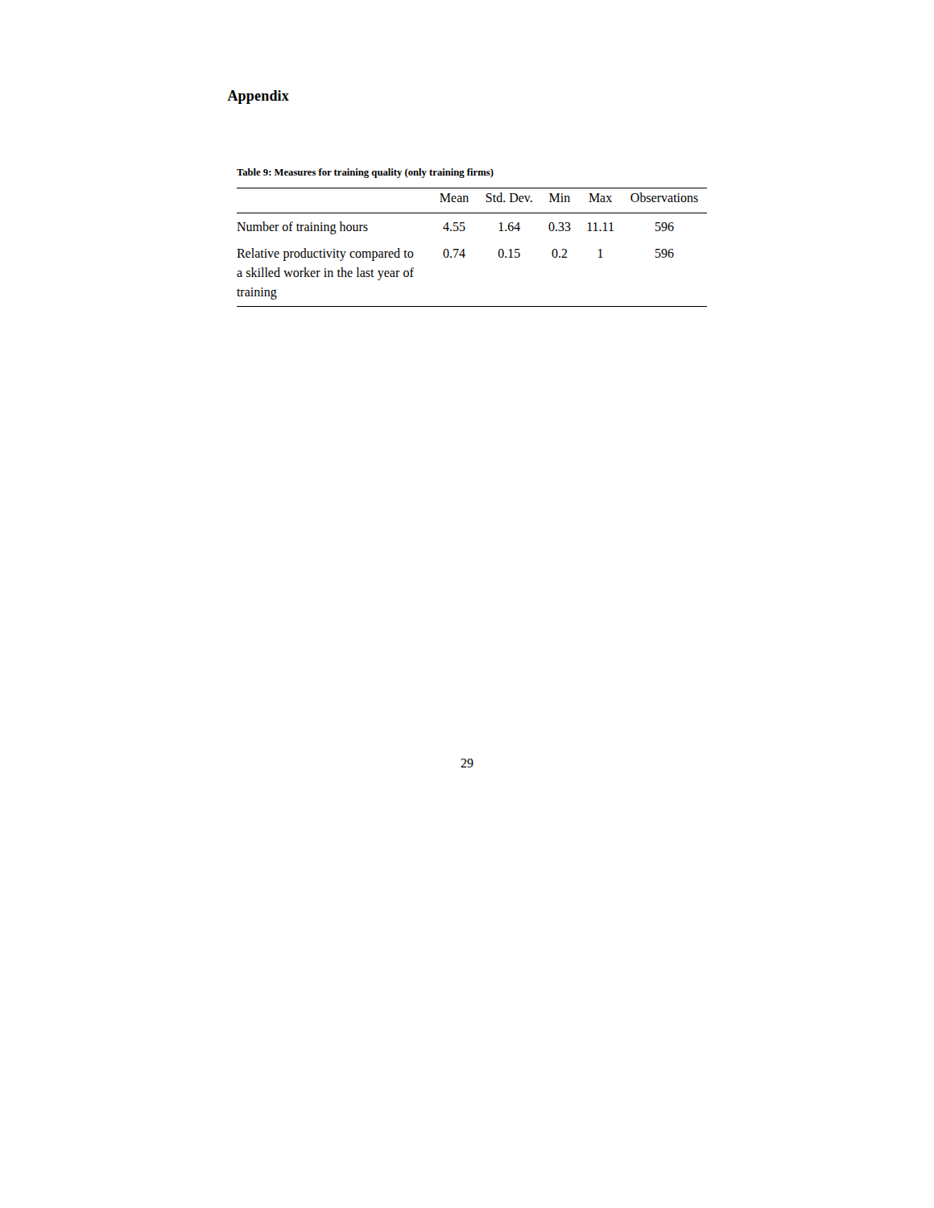Appendix
Table 9: Measures for training quality (only training firms)
| | Mean | Std. Dev. | Min | Max | Observations |
| --- | --- | --- | --- | --- | --- |
| Number of training hours | 4.55 | 1.64 | 0.33 | 11.11 | 596 |
| Relative productivity compared to a skilled worker in the last year of training | 0.74 | 0.15 | 0.2 | 1 | 596 |
29